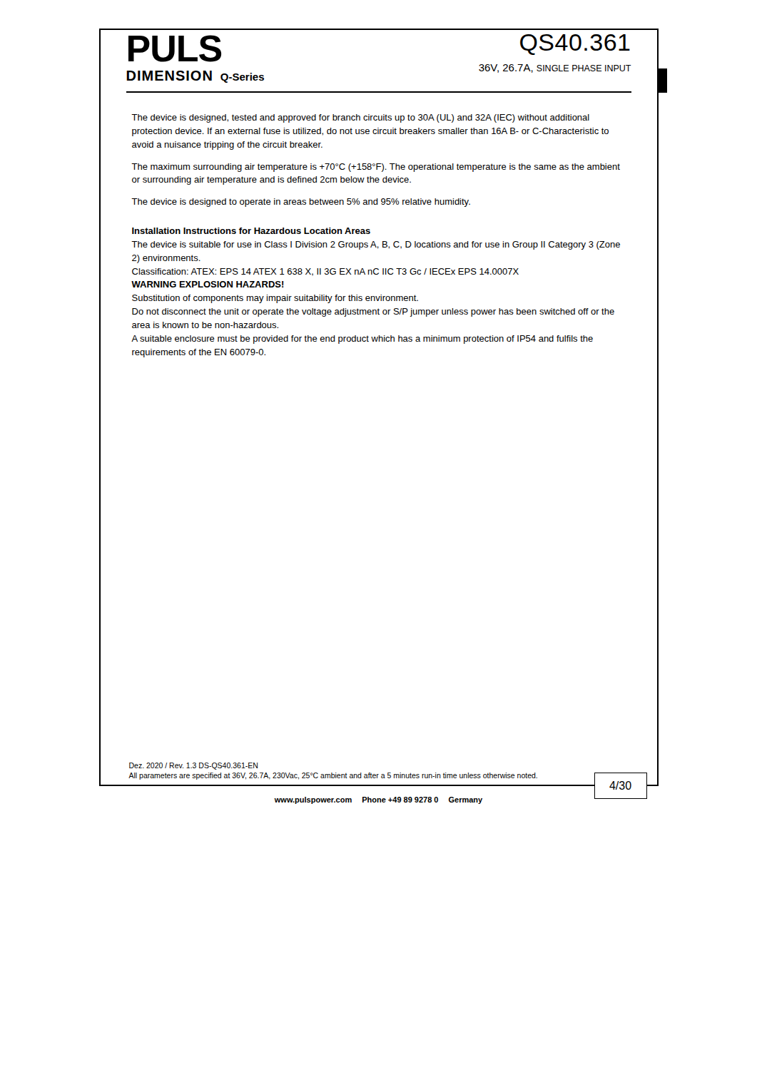PULS
DIMENSION Q-Series
QS40.361
36V, 26.7A, SINGLE PHASE INPUT
The device is designed, tested and approved for branch circuits up to 30A (UL) and 32A (IEC) without additional protection device. If an external fuse is utilized, do not use circuit breakers smaller than 16A B- or C-Characteristic to avoid a nuisance tripping of the circuit breaker.
The maximum surrounding air temperature is +70°C (+158°F). The operational temperature is the same as the ambient or surrounding air temperature and is defined 2cm below the device.
The device is designed to operate in areas between 5% and 95% relative humidity.
Installation Instructions for Hazardous Location Areas
The device is suitable for use in Class I Division 2 Groups A, B, C, D locations and for use in Group II Category 3 (Zone 2) environments.
Classification: ATEX: EPS 14 ATEX 1 638 X, II 3G EX nA nC IIC T3 Gc / IECEx EPS 14.0007X
WARNING EXPLOSION HAZARDS!
Substitution of components may impair suitability for this environment.
Do not disconnect the unit or operate the voltage adjustment or S/P jumper unless power has been switched off or the area is known to be non-hazardous.
A suitable enclosure must be provided for the end product which has a minimum protection of IP54 and fulfils the requirements of the EN 60079-0.
Dez. 2020 / Rev. 1.3 DS-QS40.361-EN
All parameters are specified at 36V, 26.7A, 230Vac, 25°C ambient and after a 5 minutes run-in time unless otherwise noted.
4/30
www.pulspower.com Phone +49 89 9278 0 Germany